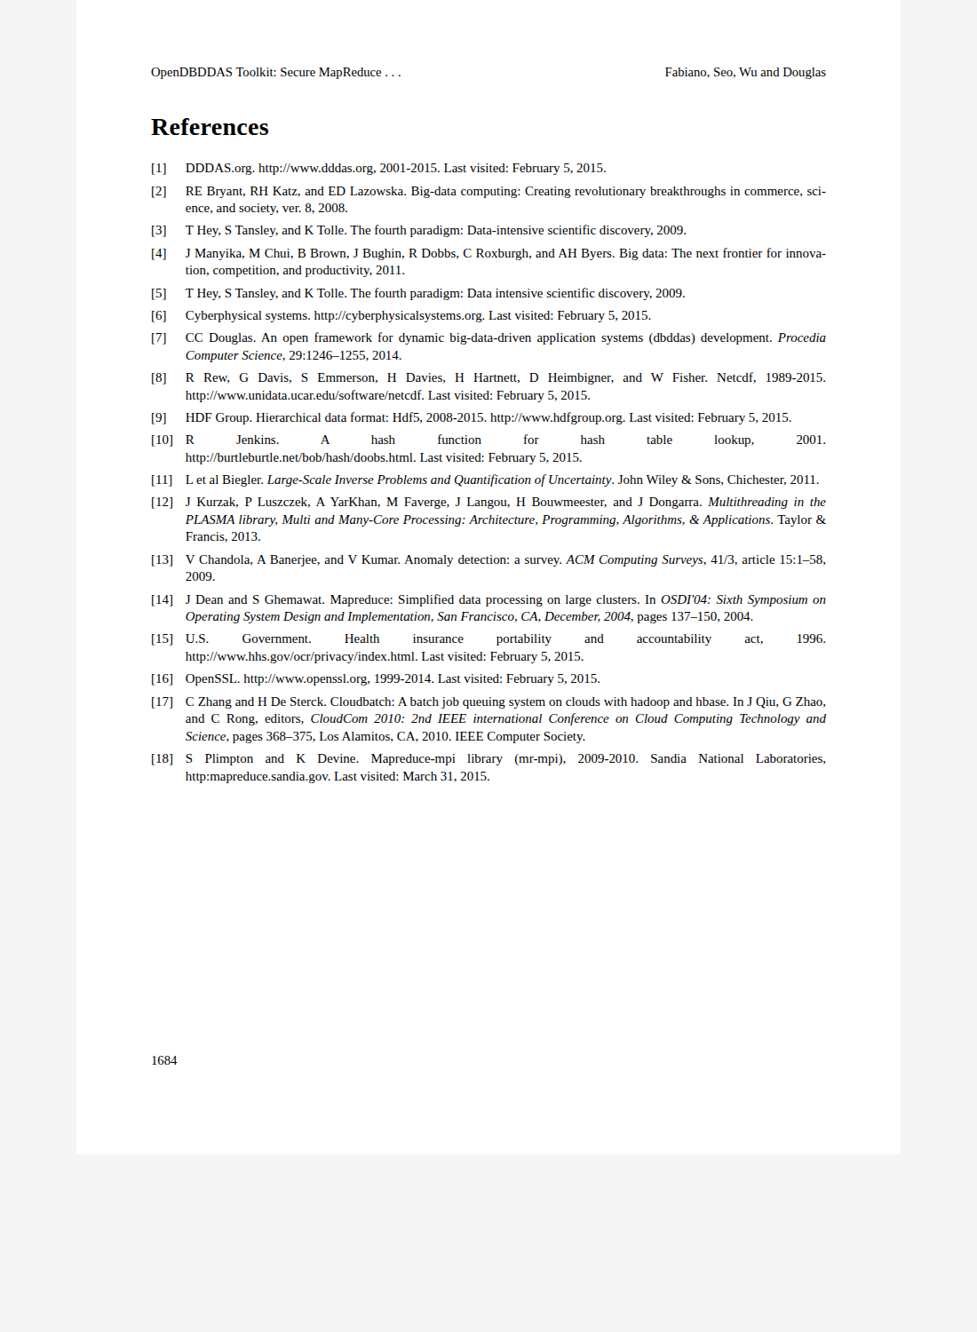OpenDBDDAS Toolkit: Secure MapReduce . . . Fabiano, Seo, Wu and Douglas
References
DDDAS.org. http://www.dddas.org, 2001-2015. Last visited: February 5, 2015.
RE Bryant, RH Katz, and ED Lazowska. Big-data computing: Creating revolutionary breakthroughs in commerce, science, and society, ver. 8, 2008.
T Hey, S Tansley, and K Tolle. The fourth paradigm: Data-intensive scientific discovery, 2009.
J Manyika, M Chui, B Brown, J Bughin, R Dobbs, C Roxburgh, and AH Byers. Big data: The next frontier for innovation, competition, and productivity, 2011.
T Hey, S Tansley, and K Tolle. The fourth paradigm: Data intensive scientific discovery, 2009.
Cyberphysical systems. http://cyberphysicalsystems.org. Last visited: February 5, 2015.
CC Douglas. An open framework for dynamic big-data-driven application systems (dbddas) development. Procedia Computer Science, 29:1246–1255, 2014.
R Rew, G Davis, S Emmerson, H Davies, H Hartnett, D Heimbigner, and W Fisher. Netcdf, 1989-2015. http://www.unidata.ucar.edu/software/netcdf. Last visited: February 5, 2015.
HDF Group. Hierarchical data format: Hdf5, 2008-2015. http://www.hdfgroup.org. Last visited: February 5, 2015.
R Jenkins. A hash function for hash table lookup, 2001. http://burtleburtle.net/bob/hash/doobs.html. Last visited: February 5, 2015.
L et al Biegler. Large-Scale Inverse Problems and Quantification of Uncertainty. John Wiley & Sons, Chichester, 2011.
J Kurzak, P Luszczek, A YarKhan, M Faverge, J Langou, H Bouwmeester, and J Dongarra. Multithreading in the PLASMA library, Multi and Many-Core Processing: Architecture, Programming, Algorithms, & Applications. Taylor & Francis, 2013.
V Chandola, A Banerjee, and V Kumar. Anomaly detection: a survey. ACM Computing Surveys, 41/3, article 15:1–58, 2009.
J Dean and S Ghemawat. Mapreduce: Simplified data processing on large clusters. In OSDI'04: Sixth Symposium on Operating System Design and Implementation, San Francisco, CA, December, 2004, pages 137–150, 2004.
U.S. Government. Health insurance portability and accountability act, 1996. http://www.hhs.gov/ocr/privacy/index.html. Last visited: February 5, 2015.
OpenSSL. http://www.openssl.org, 1999-2014. Last visited: February 5, 2015.
C Zhang and H De Sterck. Cloudbatch: A batch job queuing system on clouds with hadoop and hbase. In J Qiu, G Zhao, and C Rong, editors, CloudCom 2010: 2nd IEEE international Conference on Cloud Computing Technology and Science, pages 368–375, Los Alamitos, CA, 2010. IEEE Computer Society.
S Plimpton and K Devine. Mapreduce-mpi library (mr-mpi), 2009-2010. Sandia National Laboratories, http:mapreduce.sandia.gov. Last visited: March 31, 2015.
1684